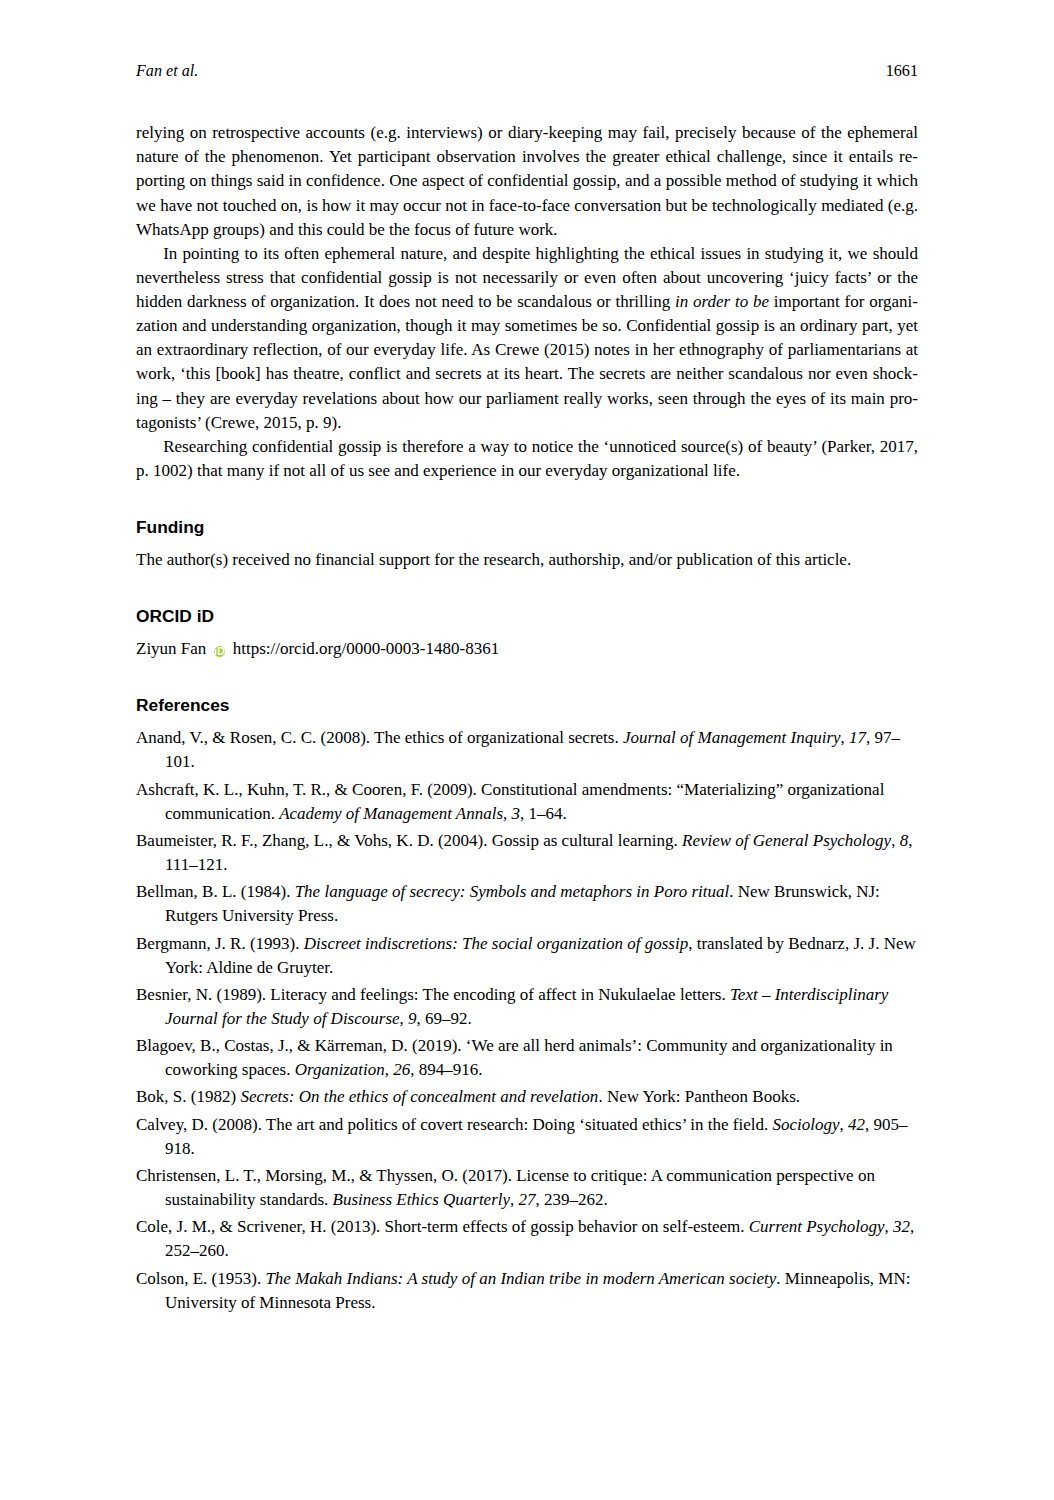Fan et al. 1661
relying on retrospective accounts (e.g. interviews) or diary-keeping may fail, precisely because of the ephemeral nature of the phenomenon. Yet participant observation involves the greater ethical challenge, since it entails reporting on things said in confidence. One aspect of confidential gossip, and a possible method of studying it which we have not touched on, is how it may occur not in face-to-face conversation but be technologically mediated (e.g. WhatsApp groups) and this could be the focus of future work.
In pointing to its often ephemeral nature, and despite highlighting the ethical issues in studying it, we should nevertheless stress that confidential gossip is not necessarily or even often about uncovering ‘juicy facts’ or the hidden darkness of organization. It does not need to be scandalous or thrilling in order to be important for organization and understanding organization, though it may sometimes be so. Confidential gossip is an ordinary part, yet an extraordinary reflection, of our everyday life. As Crewe (2015) notes in her ethnography of parliamentarians at work, ‘this [book] has theatre, conflict and secrets at its heart. The secrets are neither scandalous nor even shocking – they are everyday revelations about how our parliament really works, seen through the eyes of its main protagonists’ (Crewe, 2015, p. 9).
Researching confidential gossip is therefore a way to notice the ‘unnoticed source(s) of beauty’ (Parker, 2017, p. 1002) that many if not all of us see and experience in our everyday organizational life.
Funding
The author(s) received no financial support for the research, authorship, and/or publication of this article.
ORCID iD
Ziyun Fan iD https://orcid.org/0000-0003-1480-8361
References
Anand, V., & Rosen, C. C. (2008). The ethics of organizational secrets. Journal of Management Inquiry, 17, 97–101.
Ashcraft, K. L., Kuhn, T. R., & Cooren, F. (2009). Constitutional amendments: “Materializing” organizational communication. Academy of Management Annals, 3, 1–64.
Baumeister, R. F., Zhang, L., & Vohs, K. D. (2004). Gossip as cultural learning. Review of General Psychology, 8, 111–121.
Bellman, B. L. (1984). The language of secrecy: Symbols and metaphors in Poro ritual. New Brunswick, NJ: Rutgers University Press.
Bergmann, J. R. (1993). Discreet indiscretions: The social organization of gossip, translated by Bednarz, J. J. New York: Aldine de Gruyter.
Besnier, N. (1989). Literacy and feelings: The encoding of affect in Nukulaelae letters. Text – Interdisciplinary Journal for the Study of Discourse, 9, 69–92.
Blagoev, B., Costas, J., & Kärreman, D. (2019). ‘We are all herd animals’: Community and organizationality in coworking spaces. Organization, 26, 894–916.
Bok, S. (1982) Secrets: On the ethics of concealment and revelation. New York: Pantheon Books.
Calvey, D. (2008). The art and politics of covert research: Doing ‘situated ethics’ in the field. Sociology, 42, 905–918.
Christensen, L. T., Morsing, M., & Thyssen, O. (2017). License to critique: A communication perspective on sustainability standards. Business Ethics Quarterly, 27, 239–262.
Cole, J. M., & Scrivener, H. (2013). Short-term effects of gossip behavior on self-esteem. Current Psychology, 32, 252–260.
Colson, E. (1953). The Makah Indians: A study of an Indian tribe in modern American society. Minneapolis, MN: University of Minnesota Press.